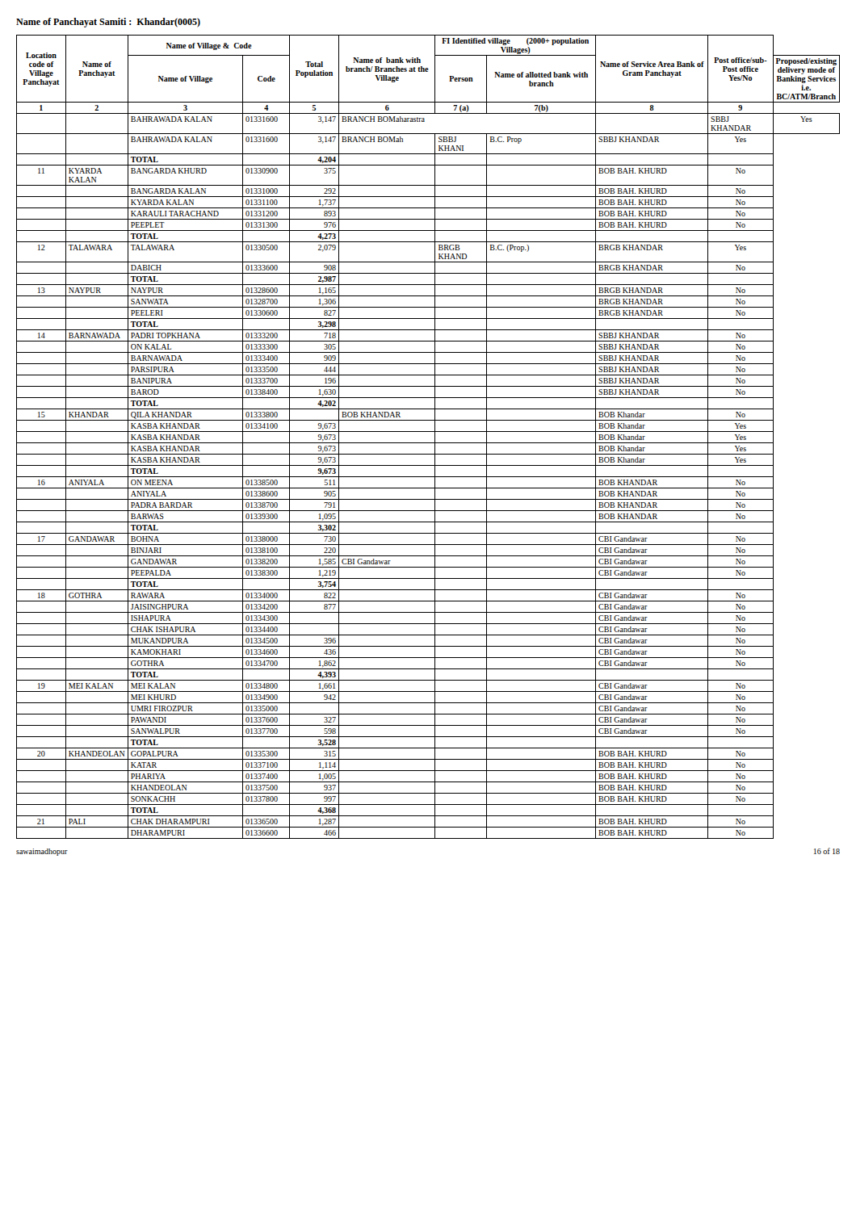Name of Panchayat Samiti : Khandar(0005)
| Location code of Village Panchayat | Name of Panchayat | Name of Village & Code | Total Population | Name of bank with branch/ Branches at the Village | FI Identified village (2000+ population Villages) | Name of Service Area Bank of Gram Panchayat | Post office/sub-Post office Yes/No |
| --- | --- | --- | --- | --- | --- | --- | --- |
| Name of Village | Code | Person | Name of allotted bank with branch | Proposed/existing delivery mode of Banking Services i.e. BC/ATM/Branch |
| 1 | 2 | 3 | 4 | 5 | 6 | 7 (a) | 7(b) | 8 | 9 |
| | | BAHRAWADA KALAN | 01331600 | 3,147 | BRANCH BOMaharastra | | SBBJ KHANDAR | Yes |
| | | BAHRAWADA KALAN | 01331600 | 3,147 | BRANCH BOMah | SBBJ KHANI | B.C. Prop | SBBJ KHANDAR | Yes |
| | | TOTAL | | 4,204 | | | | | |
| 11 | KYARDA KALAN | BANGARDA KHURD | 01330900 | 375 | | | | BOB BAH. KHURD | No |
| | | BANGARDA KALAN | 01331000 | 292 | | | | BOB BAH. KHURD | No |
| | | KYARDA KALAN | 01331100 | 1,737 | | | | BOB BAH. KHURD | No |
| | | KARAULI TARACHAND | 01331200 | 893 | | | | BOB BAH. KHURD | No |
| | | PEEPLET | 01331300 | 976 | | | | BOB BAH. KHURD | No |
| | | TOTAL | | 4,273 | | | | | |
| 12 | TALAWARA | TALAWARA | 01330500 | 2,079 | | BRGB KHAND | B.C. (Prop.) | BRGB KHANDAR | Yes |
| | | DABICH | 01333600 | 908 | | | | BRGB KHANDAR | No |
| | | TOTAL | | 2,987 | | | | | |
| 13 | NAYPUR | NAYPUR | 01328600 | 1,165 | | | | BRGB KHANDAR | No |
| | | SANWATA | 01328700 | 1,306 | | | | BRGB KHANDAR | No |
| | | PEELERI | 01330600 | 827 | | | | BRGB KHANDAR | No |
| | | TOTAL | | 3,298 | | | | | |
| 14 | BARNAWADA | PADRI TOPKHANA | 01333200 | 718 | | | | SBBJ KHANDAR | No |
| | | ON KALAL | 01333300 | 305 | | | | SBBJ KHANDAR | No |
| | | BARNAWADA | 01333400 | 909 | | | | SBBJ KHANDAR | No |
| | | PARSIPURA | 01333500 | 444 | | | | SBBJ KHANDAR | No |
| | | BANIPURA | 01333700 | 196 | | | | SBBJ KHANDAR | No |
| | | BAROD | 01338400 | 1,630 | | | | SBBJ KHANDAR | No |
| | | TOTAL | | 4,202 | | | | | |
| 15 | KHANDAR | QILA KHANDAR | 01333800 | | BOB KHANDAR | | | BOB Khandar | No |
| | | KASBA KHANDAR | 01334100 | 9,673 | | | | BOB Khandar | Yes |
| | | KASBA KHANDAR | | 9,673 | | | | BOB Khandar | Yes |
| | | KASBA KHANDAR | | 9,673 | | | | BOB Khandar | Yes |
| | | KASBA KHANDAR | | 9,673 | | | | BOB Khandar | Yes |
| | | TOTAL | | 9,673 | | | | | |
| 16 | ANIYALA | ON MEENA | 01338500 | 511 | | | | BOB KHANDAR | No |
| | | ANIYALA | 01338600 | 905 | | | | BOB KHANDAR | No |
| | | PADRA BARDAR | 01338700 | 791 | | | | BOB KHANDAR | No |
| | | BARWAS | 01339300 | 1,095 | | | | BOB KHANDAR | No |
| | | TOTAL | | 3,302 | | | | | |
| 17 | GANDAWAR | BOHNA | 01338000 | 730 | | | | CBI Gandawar | No |
| | | BINJARI | 01338100 | 220 | | | | CBI Gandawar | No |
| | | GANDAWAR | 01338200 | 1,585 | CBI Gandawar | | | CBI Gandawar | No |
| | | PEEPALDA | 01338300 | 1,219 | | | | CBI Gandawar | No |
| | | TOTAL | | 3,754 | | | | | |
| 18 | GOTHRA | RAWARA | 01334000 | 822 | | | | CBI Gandawar | No |
| | | JAISINGHPURA | 01334200 | 877 | | | | CBI Gandawar | No |
| | | ISHAPURA | 01334300 | | | | | CBI Gandawar | No |
| | | CHAK ISHAPURA | 01334400 | | | | | CBI Gandawar | No |
| | | MUKANDPURA | 01334500 | 396 | | | | CBI Gandawar | No |
| | | KAMOKHARI | 01334600 | 436 | | | | CBI Gandawar | No |
| | | GOTHRA | 01334700 | 1,862 | | | | CBI Gandawar | No |
| | | TOTAL | | 4,393 | | | | | |
| 19 | MEI KALAN | MEI KALAN | 01334800 | 1,661 | | | | CBI Gandawar | No |
| | | MEI KHURD | 01334900 | 942 | | | | CBI Gandawar | No |
| | | UMRI FIROZPUR | 01335000 | | | | | CBI Gandawar | No |
| | | PAWANDI | 01337600 | 327 | | | | CBI Gandawar | No |
| | | SANWALPUR | 01337700 | 598 | | | | CBI Gandawar | No |
| | | TOTAL | | 3,528 | | | | | |
| 20 | KHANDEOLAN | GOPALPURA | 01335300 | 315 | | | | BOB BAH. KHURD | No |
| | | KATAR | 01337100 | 1,114 | | | | BOB BAH. KHURD | No |
| | | PHARIYA | 01337400 | 1,005 | | | | BOB BAH. KHURD | No |
| | | KHANDEOLAN | 01337500 | 937 | | | | BOB BAH. KHURD | No |
| | | SONKACHH | 01337800 | 997 | | | | BOB BAH. KHURD | No |
| | | TOTAL | | 4,368 | | | | | |
| 21 | PALI | CHAK DHARAMPURI | 01336500 | 1,287 | | | | BOB BAH. KHURD | No |
| | | DHARAMPURI | 01336600 | 466 | | | | BOB BAH. KHURD | No |
sawaimadhopur 16 of 18